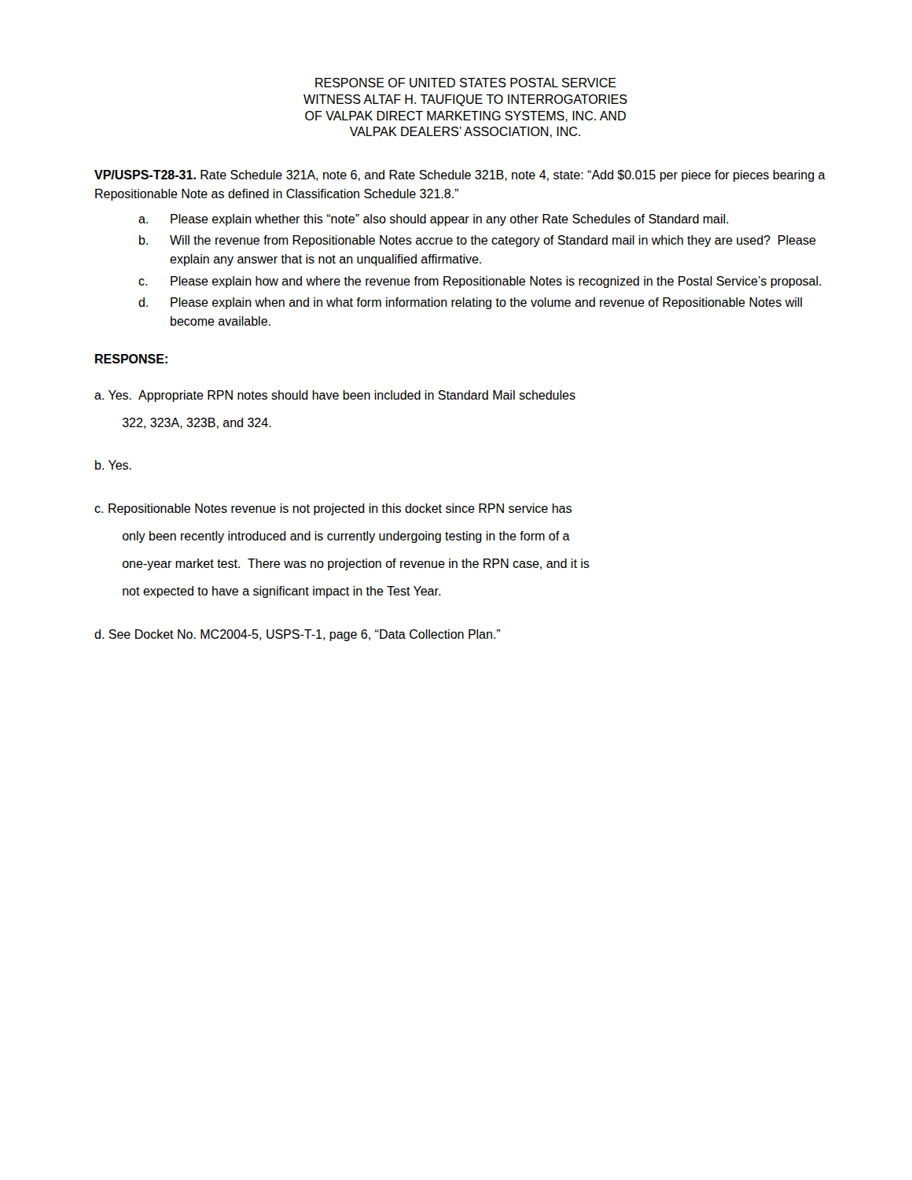RESPONSE OF UNITED STATES POSTAL SERVICE
WITNESS ALTAF H. TAUFIQUE TO INTERROGATORIES
OF VALPAK DIRECT MARKETING SYSTEMS, INC. AND
VALPAK DEALERS’ ASSOCIATION, INC.
VP/USPS-T28-31. Rate Schedule 321A, note 6, and Rate Schedule 321B, note 4, state: “Add $0.015 per piece for pieces bearing a Repositionable Note as defined in Classification Schedule 321.8.”
a. Please explain whether this “note” also should appear in any other Rate Schedules of Standard mail.
b. Will the revenue from Repositionable Notes accrue to the category of Standard mail in which they are used? Please explain any answer that is not an unqualified affirmative.
c. Please explain how and where the revenue from Repositionable Notes is recognized in the Postal Service’s proposal.
d. Please explain when and in what form information relating to the volume and revenue of Repositionable Notes will become available.
RESPONSE:
a. Yes. Appropriate RPN notes should have been included in Standard Mail schedules 322, 323A, 323B, and 324.
b. Yes.
c. Repositionable Notes revenue is not projected in this docket since RPN service has only been recently introduced and is currently undergoing testing in the form of a one-year market test. There was no projection of revenue in the RPN case, and it is not expected to have a significant impact in the Test Year.
d. See Docket No. MC2004-5, USPS-T-1, page 6, “Data Collection Plan.”